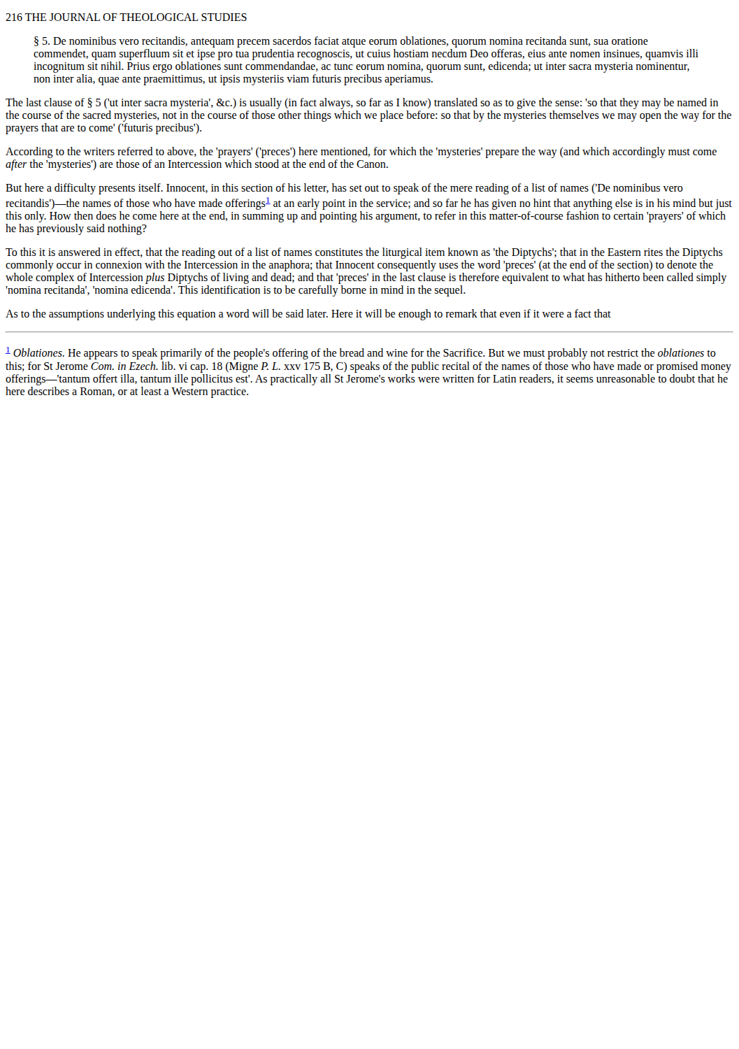216 THE JOURNAL OF THEOLOGICAL STUDIES
§ 5. De nominibus vero recitandis, antequam precem sacerdos faciat atque eorum oblationes, quorum nomina recitanda sunt, sua oratione commendet, quam superfluum sit et ipse pro tua prudentia recognoscis, ut cuius hostiam necdum Deo offeras, eius ante nomen insinues, quamvis illi incognitum sit nihil. Prius ergo oblationes sunt commendandae, ac tunc eorum nomina, quorum sunt, edicenda; ut inter sacra mysteria nominentur, non inter alia, quae ante praemittimus, ut ipsis mysteriis viam futuris precibus aperiamus.
The last clause of § 5 ('ut inter sacra mysteria', &c.) is usually (in fact always, so far as I know) translated so as to give the sense: 'so that they may be named in the course of the sacred mysteries, not in the course of those other things which we place before: so that by the mysteries themselves we may open the way for the prayers that are to come' ('futuris precibus').
According to the writers referred to above, the 'prayers' ('preces') here mentioned, for which the 'mysteries' prepare the way (and which accordingly must come after the 'mysteries') are those of an Intercession which stood at the end of the Canon.
But here a difficulty presents itself. Innocent, in this section of his letter, has set out to speak of the mere reading of a list of names ('De nominibus vero recitandis')—the names of those who have made offerings1 at an early point in the service; and so far he has given no hint that anything else is in his mind but just this only. How then does he come here at the end, in summing up and pointing his argument, to refer in this matter-of-course fashion to certain 'prayers' of which he has previously said nothing?
To this it is answered in effect, that the reading out of a list of names constitutes the liturgical item known as 'the Diptychs'; that in the Eastern rites the Diptychs commonly occur in connexion with the Intercession in the anaphora; that Innocent consequently uses the word 'preces' (at the end of the section) to denote the whole complex of Intercession plus Diptychs of living and dead; and that 'preces' in the last clause is therefore equivalent to what has hitherto been called simply 'nomina recitanda', 'nomina edicenda'. This identification is to be carefully borne in mind in the sequel.
As to the assumptions underlying this equation a word will be said later. Here it will be enough to remark that even if it were a fact that
1 Oblationes. He appears to speak primarily of the people's offering of the bread and wine for the Sacrifice. But we must probably not restrict the oblationes to this; for St Jerome Com. in Ezech. lib. vi cap. 18 (Migne P. L. xxv 175 B, C) speaks of the public recital of the names of those who have made or promised money offerings—'tantum offert illa, tantum ille pollicitus est'. As practically all St Jerome's works were written for Latin readers, it seems unreasonable to doubt that he here describes a Roman, or at least a Western practice.